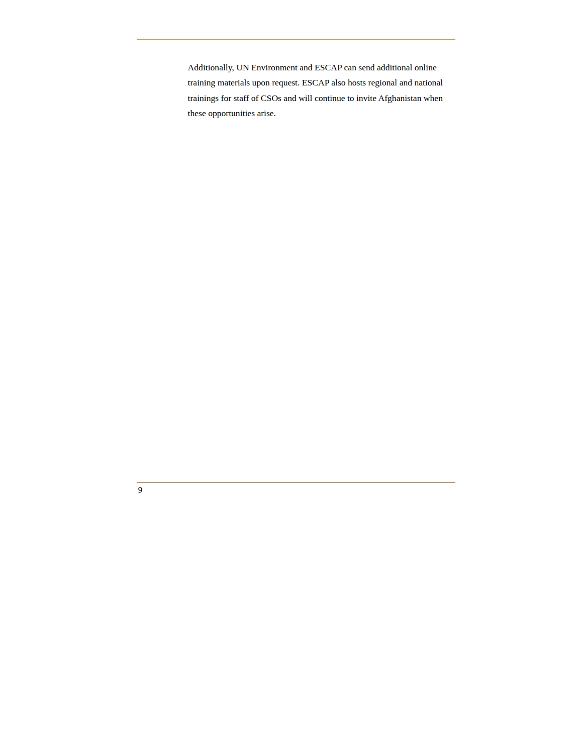Additionally, UN Environment and ESCAP can send additional online training materials upon request. ESCAP also hosts regional and national trainings for staff of CSOs and will continue to invite Afghanistan when these opportunities arise.
9